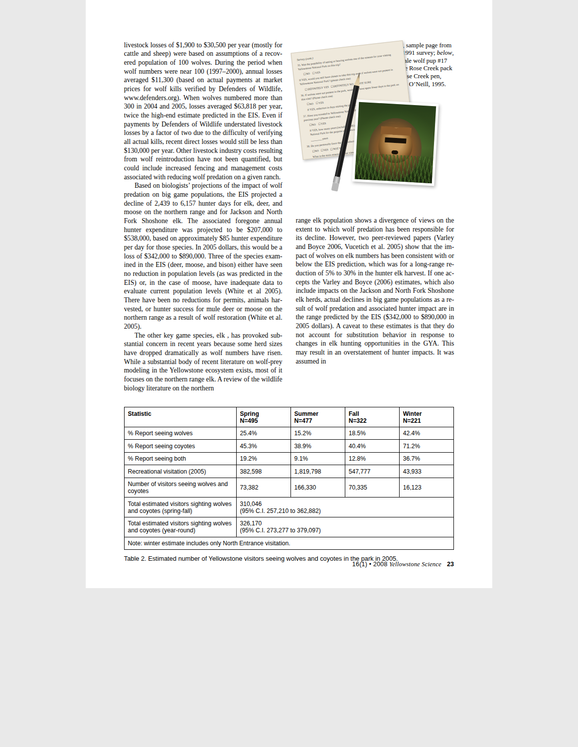livestock losses of $1,900 to $30,500 per year (mostly for cattle and sheep) were based on assumptions of a recovered population of 100 wolves. During the period when wolf numbers were near 100 (1997–2000), annual losses averaged $11,300 (based on actual payments at market prices for wolf kills verified by Defenders of Wildlife, www.defenders.org). When wolves numbered more than 300 in 2004 and 2005, losses averaged $63,818 per year, twice the high-end estimate predicted in the EIS. Even if payments by Defenders of Wildlife understated livestock losses by a factor of two due to the difficulty of verifying all actual kills, recent direct losses would still be less than $130,000 per year. Other livestock industry costs resulting from wolf reintroduction have not been quantified, but could include increased fencing and management costs associated with reducing wolf predation on a given ranch.
Based on biologists’ projections of the impact of wolf predation on big game populations, the EIS projected a decline of 2,439 to 6,157 hunter days for elk, deer, and moose on the northern range and for Jackson and North Fork Shoshone elk. The associated foregone annual hunter expenditure was projected to be $207,000 to $538,000, based on approximately $85 hunter expenditure per day for those species. In 2005 dollars, this would be a loss of $342,000 to $890,000. Three of the species examined in the EIS (deer, moose, and bison) either have seen no reduction in population levels (as was predicted in the EIS) or, in the case of moose, have inadequate data to evaluate current population levels (White et al 2005). There have been no reductions for permits, animals harvested, or hunter success for mule deer or moose on the northern range as a result of wolf restoration (White et al. 2005).
The other key game species, elk , has provoked substantial concern in recent years because some herd sizes have dropped dramatically as wolf numbers have risen. While a substantial body of recent literature on wolf-prey modeling in the Yellowstone ecosystem exists, most of it focuses on the northern range elk. A review of the wildlife biology literature on the northern
Left, sample page from the 1991 survey; below, Female wolf pup #17 of the Rose Creek pack in Rose Creek pen, Barry O’Neill, 1995.
Survey (cont.)
35. Was the possibility of seeing or hearing wolves one of the reasons for your visiting Yellowstone National Park on this trip?
☐ NO ☐ YES
If YES, would you still have chosen to take this trip even if wolves were not present in Yellowstone National Park? (please check one)
☐ DEFINITELY YES ☐ DEFINITELY NO ☐ NOT SURE
36. If wolves were not present in the park, would you have spent fewer days in the park on this visit? (Please check one)
☐ NO ☐ YES
If YES, reduction in days visiting the park ________
37. Have you traveled to Yellowstone National Park for purposes of observing wolves in a previous year? (Please check one)
☐ NO ☐ YES
If YES, how many years (including 2005) have you been coming to Yellowstone National Park for the purpose of observing wolves?
________ years
38. Do you personally favor the reintroduction of wolves into Yellowstone National Park?
☐ NO ☐ YES ☐ NOT SURE
What is the main reason for your views on wolf reintroduction?
39. Do you own a camera gear, spotting scopes, or binoculars purchased primarily for photographing or observing wolves? (Please check one)
☐ NO ☐ YES
If YES, about how much did you pay for the equipment you have with you on this trip? $__________ (total)
range elk population shows a divergence of views on the extent to which wolf predation has been responsible for its decline. However, two peer-reviewed papers (Varley and Boyce 2006, Vucetich et al. 2005) show that the impact of wolves on elk numbers has been consistent with or below the EIS prediction, which was for a long-range reduction of 5% to 30% in the hunter elk harvest. If one accepts the Varley and Boyce (2006) estimates, which also include impacts on the Jackson and North Fork Shoshone elk herds, actual declines in big game populations as a result of wolf predation and associated hunter impact are in the range predicted by the EIS ($342,000 to $890,000 in 2005 dollars). A caveat to these estimates is that they do not account for substitution behavior in response to changes in elk hunting opportunities in the GYA. This may result in an overstatement of hunter impacts. It was assumed in
| Statistic | Spring N=495 | Summer N=477 | Fall N=322 | Winter N=221 |
| --- | --- | --- | --- | --- |
| % Report seeing wolves | 25.4% | 15.2% | 18.5% | 42.4% |
| % Report seeing coyotes | 45.3% | 38.9% | 40.4% | 71.2% |
| % Report seeing both | 19.2% | 9.1% | 12.8% | 36.7% |
| Recreational visitation (2005) | 382,598 | 1,819,798 | 547,777 | 43,933 |
| Number of visitors seeing wolves and coyotes | 73,382 | 166,330 | 70,335 | 16,123 |
| Total estimated visitors sighting wolves and coyotes (spring-fall) | 310,046 (95% C.I. 257,210 to 362,882) |
| Total estimated visitors sighting wolves and coyotes (year-round) | 326,170 (95% C.I. 273,277 to 379,097) |
| Note: winter estimate includes only North Entrance visitation. |
Table 2. Estimated number of Yellowstone visitors seeing wolves and coyotes in the park in 2005.
16(1) • 2008 Yellowstone Science 23